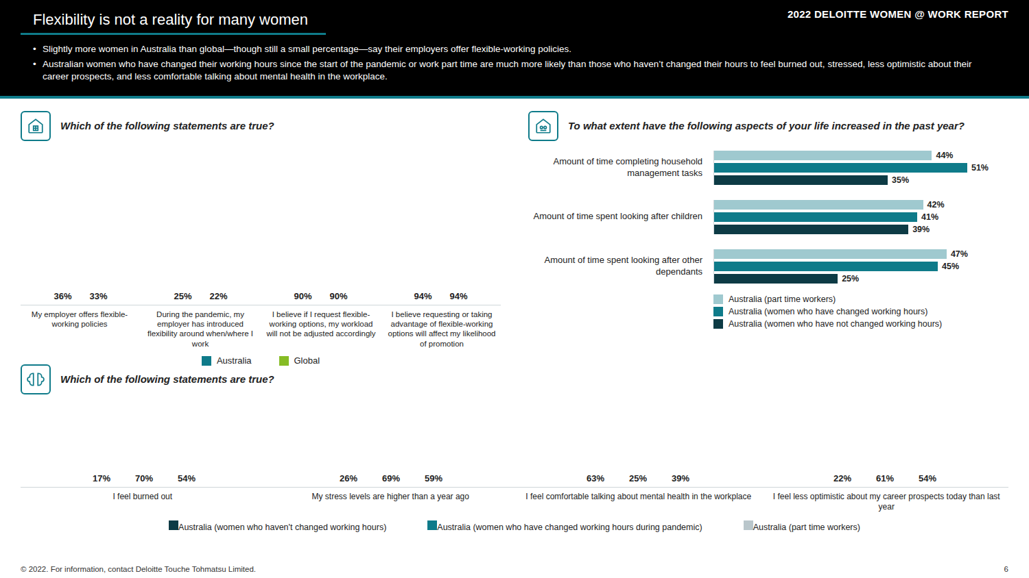2022 DELOITTE WOMEN @ WORK REPORT
Flexibility is not a reality for many women
Slightly more women in Australia than global—though still a small percentage—say their employers offer flexible-working policies.
Australian women who have changed their working hours since the start of the pandemic or work part time are much more likely than those who haven’t changed their hours to feel burned out, stressed, less optimistic about their career prospects, and less comfortable talking about mental health in the workplace.
Which of the following statements are true?
36%
33%
25%
22%
90%
90%
94%
94%
My employer offers flexible-working policies
During the pandemic, my employer has introduced flexibility around when/where I work
I believe if I request flexible-working options, my workload will not be adjusted accordingly
I believe requesting or taking advantage of flexible-working options will affect my likelihood of promotion
Australia
Global
To what extent have the following aspects of your life increased in the past year?
Amount of time completing household management tasks
44%
51%
35%
Amount of time spent looking after children
42%
41%
39%
Amount of time spent looking after other dependants
47%
45%
25%
Australia (part time workers)
Australia (women who have changed working hours)
Australia (women who have not changed working hours)
Which of the following statements are true?
17%
70%
54%
26%
69%
59%
63%
25%
39%
22%
61%
54%
I feel burned out
My stress levels are higher than a year ago
I feel comfortable talking about mental health in the workplace
I feel less optimistic about my career prospects today than last year
Australia (women who haven't changed working hours)
Australia (women who have changed working hours during pandemic)
Australia (part time workers)
© 2022. For information, contact Deloitte Touche Tohmatsu Limited.
6